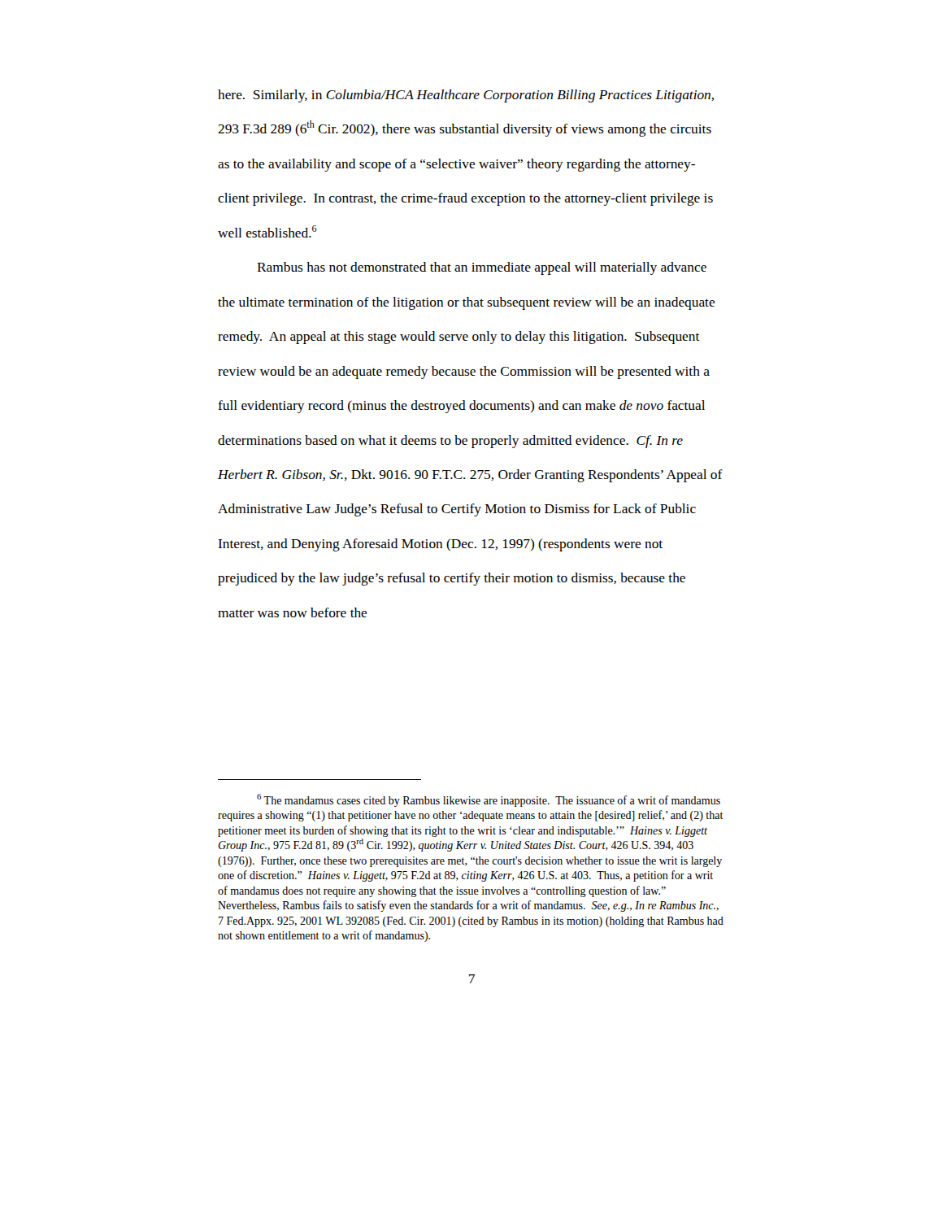here. Similarly, in Columbia/HCA Healthcare Corporation Billing Practices Litigation, 293 F.3d 289 (6th Cir. 2002), there was substantial diversity of views among the circuits as to the availability and scope of a “selective waiver” theory regarding the attorney-client privilege. In contrast, the crime-fraud exception to the attorney-client privilege is well established.6
Rambus has not demonstrated that an immediate appeal will materially advance the ultimate termination of the litigation or that subsequent review will be an inadequate remedy. An appeal at this stage would serve only to delay this litigation. Subsequent review would be an adequate remedy because the Commission will be presented with a full evidentiary record (minus the destroyed documents) and can make de novo factual determinations based on what it deems to be properly admitted evidence. Cf. In re Herbert R. Gibson, Sr., Dkt. 9016. 90 F.T.C. 275, Order Granting Respondents’ Appeal of Administrative Law Judge’s Refusal to Certify Motion to Dismiss for Lack of Public Interest, and Denying Aforesaid Motion (Dec. 12, 1997) (respondents were not prejudiced by the law judge’s refusal to certify their motion to dismiss, because the matter was now before the
6 The mandamus cases cited by Rambus likewise are inapposite. The issuance of a writ of mandamus requires a showing “(1) that petitioner have no other ‘adequate means to attain the [desired] relief,’ and (2) that petitioner meet its burden of showing that its right to the writ is ‘clear and indisputable.’” Haines v. Liggett Group Inc., 975 F.2d 81, 89 (3rd Cir. 1992), quoting Kerr v. United States Dist. Court, 426 U.S. 394, 403 (1976)). Further, once these two prerequisites are met, “the court's decision whether to issue the writ is largely one of discretion.” Haines v. Liggett, 975 F.2d at 89, citing Kerr, 426 U.S. at 403. Thus, a petition for a writ of mandamus does not require any showing that the issue involves a “controlling question of law.” Nevertheless, Rambus fails to satisfy even the standards for a writ of mandamus. See, e.g., In re Rambus Inc., 7 Fed.Appx. 925, 2001 WL 392085 (Fed. Cir. 2001) (cited by Rambus in its motion) (holding that Rambus had not shown entitlement to a writ of mandamus).
7